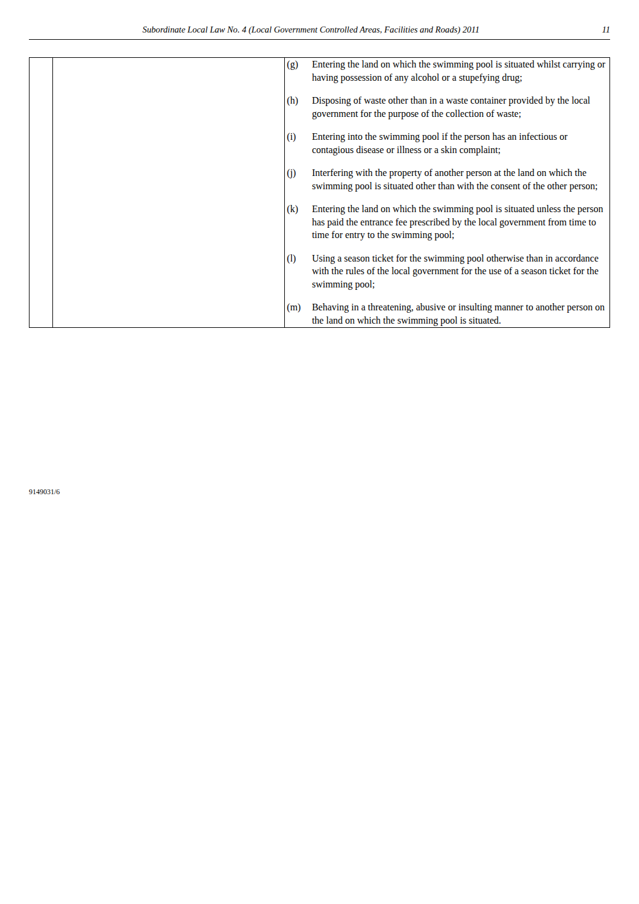Subordinate Local Law No. 4 (Local Government Controlled Areas, Facilities and Roads) 2011 11
| | | (g) Entering the land on which the swimming pool is situated whilst carrying or having possession of any alcohol or a stupefying drug; (h) Disposing of waste other than in a waste container provided by the local government for the purpose of the collection of waste; (i) Entering into the swimming pool if the person has an infectious or contagious disease or illness or a skin complaint; (j) Interfering with the property of another person at the land on which the swimming pool is situated other than with the consent of the other person; (k) Entering the land on which the swimming pool is situated unless the person has paid the entrance fee prescribed by the local government from time to time for entry to the swimming pool; (l) Using a season ticket for the swimming pool otherwise than in accordance with the rules of the local government for the use of a season ticket for the swimming pool; (m) Behaving in a threatening, abusive or insulting manner to another person on the land on which the swimming pool is situated. |
9149031/6